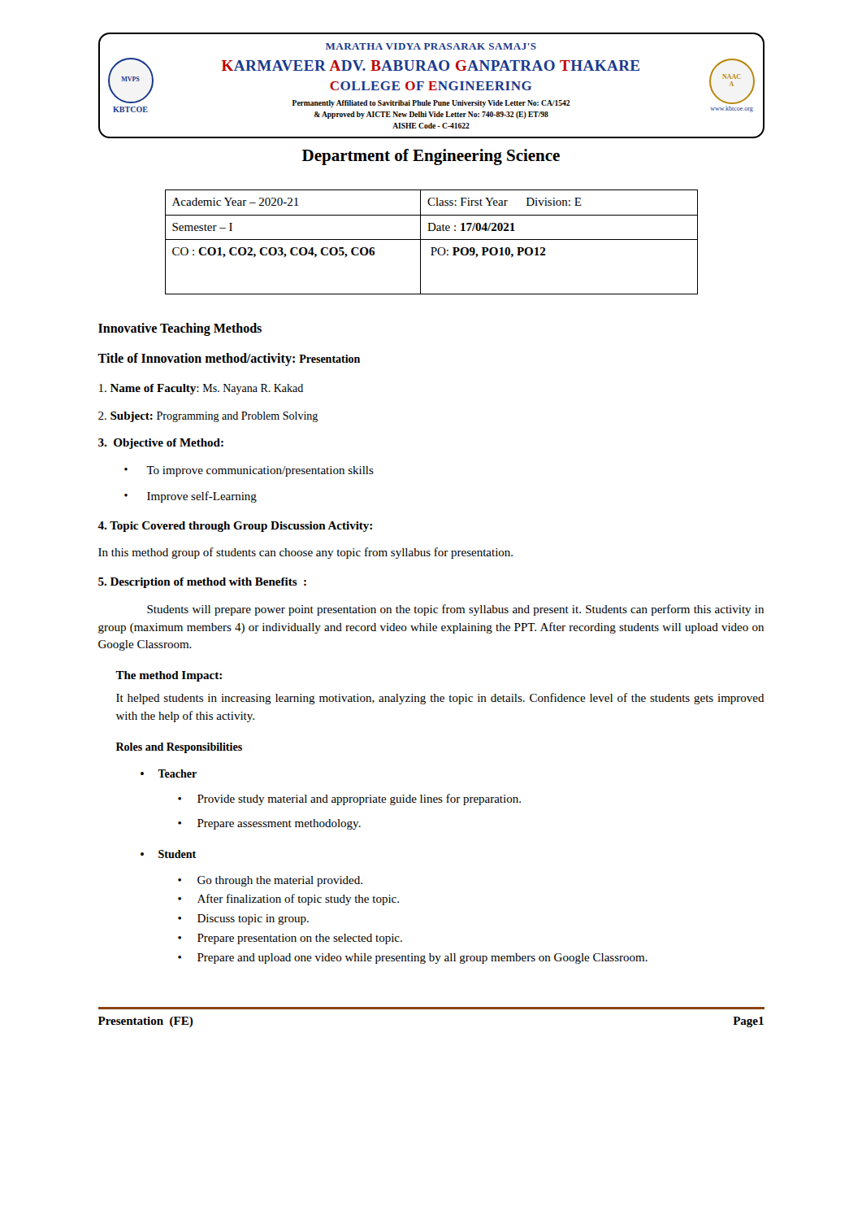MVPS
KBTCOE
MARATHA VIDYA PRASARAK SAMAJ'S
KARMAVEER ADV. BABURAO GANPATRAO THAKARE
COLLEGE OF ENGINEERING
Permanently Affiliated to Savitribai Phule Pune University Vide Letter No: CA/1542
& Approved by AICTE New Delhi Vide Letter No: 740-89-32 (E) ET/98
AISHE Code - C-41622
NAAC
A
www.kbtcoe.org
Department of Engineering Science
| Academic Year – 2020-21 | Class: First Year Division: E |
| Semester – I | Date : 17/04/2021 |
| CO : CO1, CO2, CO3, CO4, CO5, CO6 | PO: PO9, PO10, PO12 |
Innovative Teaching Methods
Title of Innovation method/activity: Presentation
1. Name of Faculty: Ms. Nayana R. Kakad
2. Subject: Programming and Problem Solving
3. Objective of Method:
To improve communication/presentation skills
Improve self-Learning
4. Topic Covered through Group Discussion Activity:
In this method group of students can choose any topic from syllabus for presentation.
5. Description of method with Benefits :
Students will prepare power point presentation on the topic from syllabus and present it. Students can perform this activity in group (maximum members 4) or individually and record video while explaining the PPT. After recording students will upload video on Google Classroom.
The method Impact:
It helped students in increasing learning motivation, analyzing the topic in details. Confidence level of the students gets improved with the help of this activity.
Roles and Responsibilities
Teacher
Provide study material and appropriate guide lines for preparation.
Prepare assessment methodology.
Student
Go through the material provided.
After finalization of topic study the topic.
Discuss topic in group.
Prepare presentation on the selected topic.
Prepare and upload one video while presenting by all group members on Google Classroom.
Presentation (FE) Page1